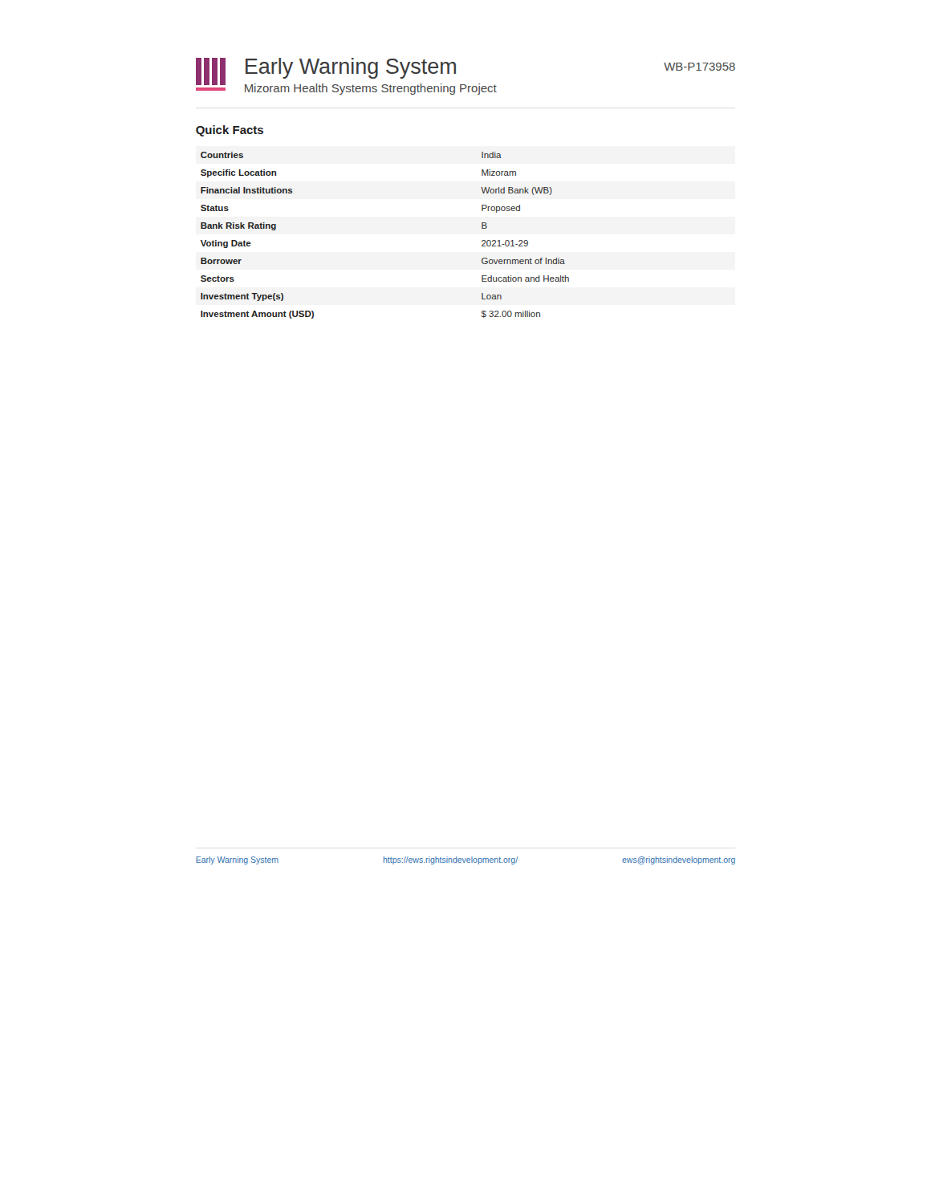Early Warning System
Mizoram Health Systems Strengthening Project
WB-P173958
Quick Facts
| Countries | India |
| Specific Location | Mizoram |
| Financial Institutions | World Bank (WB) |
| Status | Proposed |
| Bank Risk Rating | B |
| Voting Date | 2021-01-29 |
| Borrower | Government of India |
| Sectors | Education and Health |
| Investment Type(s) | Loan |
| Investment Amount (USD) | $ 32.00 million |
Early Warning System
https://ews.rightsindevelopment.org/
ews@rightsindevelopment.org